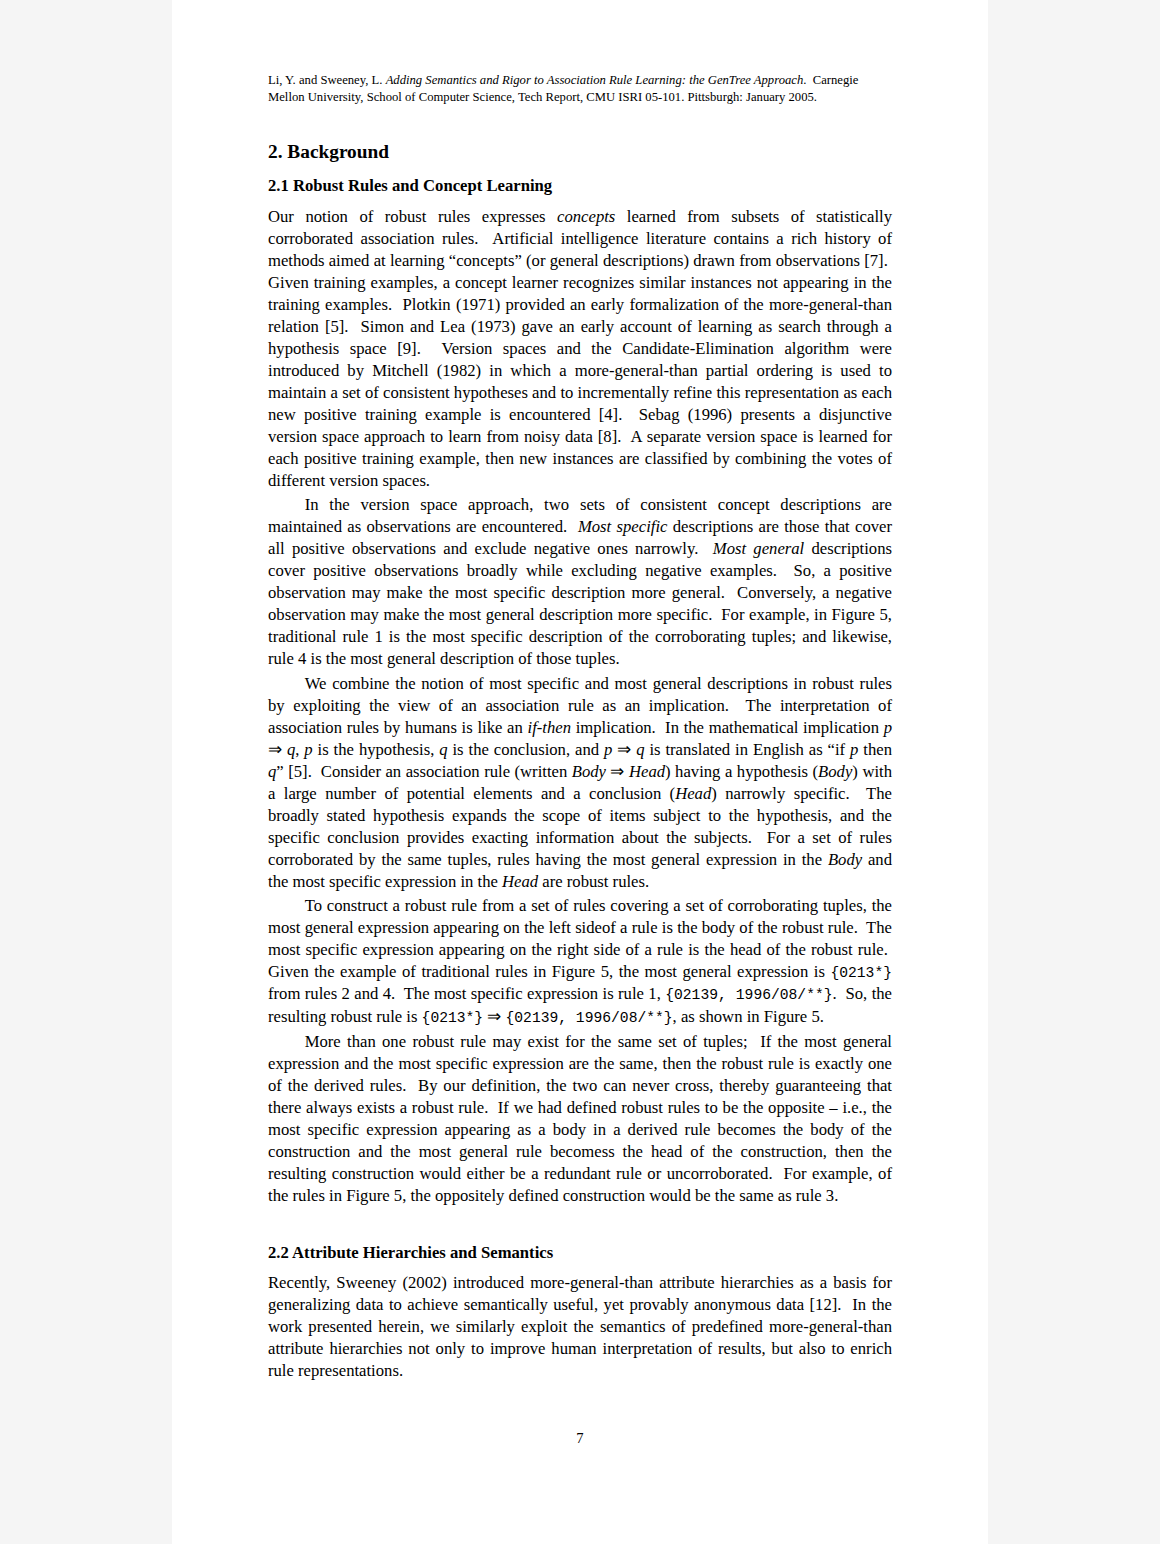Li, Y. and Sweeney, L. Adding Semantics and Rigor to Association Rule Learning: the GenTree Approach. Carnegie Mellon University, School of Computer Science, Tech Report, CMU ISRI 05-101. Pittsburgh: January 2005.
2. Background
2.1 Robust Rules and Concept Learning
Our notion of robust rules expresses concepts learned from subsets of statistically corroborated association rules. Artificial intelligence literature contains a rich history of methods aimed at learning “concepts” (or general descriptions) drawn from observations [7]. Given training examples, a concept learner recognizes similar instances not appearing in the training examples. Plotkin (1971) provided an early formalization of the more-general-than relation [5]. Simon and Lea (1973) gave an early account of learning as search through a hypothesis space [9]. Version spaces and the Candidate-Elimination algorithm were introduced by Mitchell (1982) in which a more-general-than partial ordering is used to maintain a set of consistent hypotheses and to incrementally refine this representation as each new positive training example is encountered [4]. Sebag (1996) presents a disjunctive version space approach to learn from noisy data [8]. A separate version space is learned for each positive training example, then new instances are classified by combining the votes of different version spaces.
In the version space approach, two sets of consistent concept descriptions are maintained as observations are encountered. Most specific descriptions are those that cover all positive observations and exclude negative ones narrowly. Most general descriptions cover positive observations broadly while excluding negative examples. So, a positive observation may make the most specific description more general. Conversely, a negative observation may make the most general description more specific. For example, in Figure 5, traditional rule 1 is the most specific description of the corroborating tuples; and likewise, rule 4 is the most general description of those tuples.
We combine the notion of most specific and most general descriptions in robust rules by exploiting the view of an association rule as an implication. The interpretation of association rules by humans is like an if-then implication. In the mathematical implication p ⇒ q, p is the hypothesis, q is the conclusion, and p ⇒ q is translated in English as “if p then q” [5]. Consider an association rule (written Body ⇒ Head) having a hypothesis (Body) with a large number of potential elements and a conclusion (Head) narrowly specific. The broadly stated hypothesis expands the scope of items subject to the hypothesis, and the specific conclusion provides exacting information about the subjects. For a set of rules corroborated by the same tuples, rules having the most general expression in the Body and the most specific expression in the Head are robust rules.
To construct a robust rule from a set of rules covering a set of corroborating tuples, the most general expression appearing on the left sideof a rule is the body of the robust rule. The most specific expression appearing on the right side of a rule is the head of the robust rule. Given the example of traditional rules in Figure 5, the most general expression is {0213*} from rules 2 and 4. The most specific expression is rule 1, {02139, 1996/08/**}. So, the resulting robust rule is {0213*} ⇒ {02139, 1996/08/**}, as shown in Figure 5.
More than one robust rule may exist for the same set of tuples; If the most general expression and the most specific expression are the same, then the robust rule is exactly one of the derived rules. By our definition, the two can never cross, thereby guaranteeing that there always exists a robust rule. If we had defined robust rules to be the opposite – i.e., the most specific expression appearing as a body in a derived rule becomes the body of the construction and the most general rule becomess the head of the construction, then the resulting construction would either be a redundant rule or uncorroborated. For example, of the rules in Figure 5, the oppositely defined construction would be the same as rule 3.
2.2 Attribute Hierarchies and Semantics
Recently, Sweeney (2002) introduced more-general-than attribute hierarchies as a basis for generalizing data to achieve semantically useful, yet provably anonymous data [12]. In the work presented herein, we similarly exploit the semantics of predefined more-general-than attribute hierarchies not only to improve human interpretation of results, but also to enrich rule representations.
7